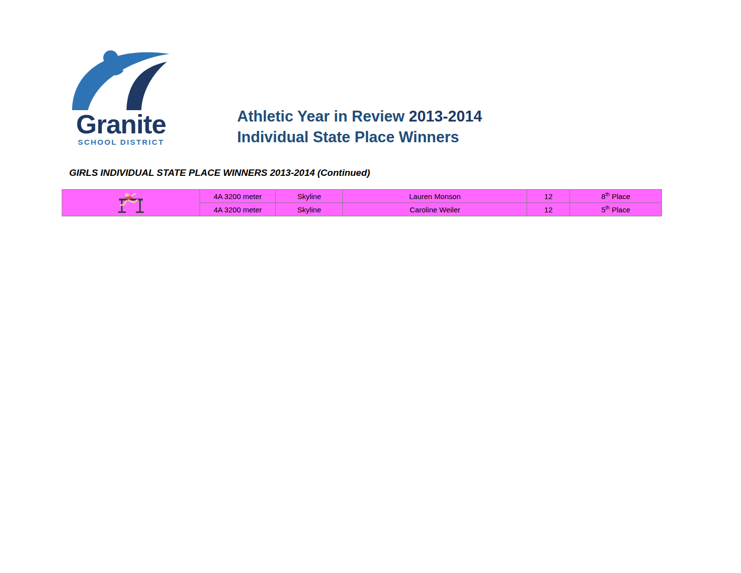Granite
SCHOOL DISTRICT
Athletic Year in Review 2013-2014
Individual State Place Winners
GIRLS INDIVIDUAL STATE PLACE WINNERS 2013-2014 (Continued)
| | 4A 3200 meter | Skyline | Lauren Monson | 12 | 8 th Place |
| 4A 3200 meter | Skyline | Caroline Weiler | 12 | 5 th Place |